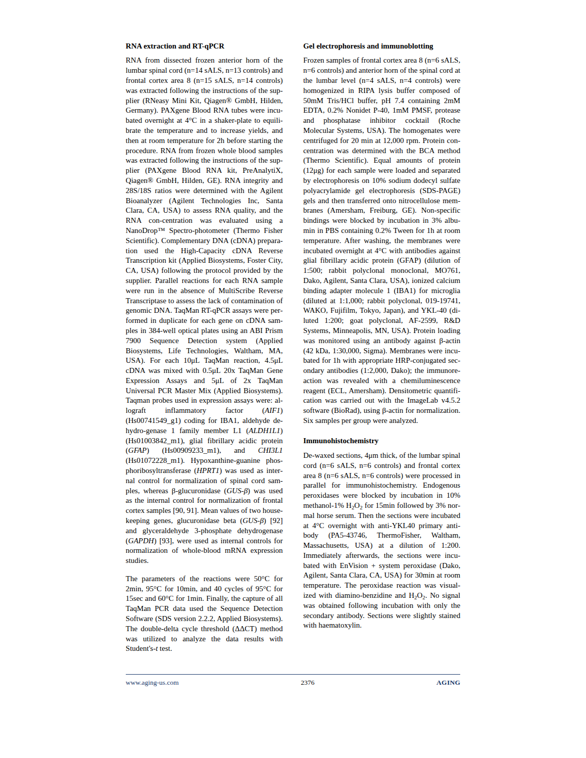RNA extraction and RT-qPCR
RNA from dissected frozen anterior horn of the lumbar spinal cord (n=14 sALS, n=13 controls) and frontal cortex area 8 (n=15 sALS, n=14 controls) was extracted following the instructions of the supplier (RNeasy Mini Kit, Qiagen® GmbH, Hilden, Germany). PAXgene Blood RNA tubes were incubated overnight at 4°C in a shaker-plate to equilibrate the temperature and to increase yields, and then at room temperature for 2h before starting the procedure. RNA from frozen whole blood samples was extracted following the instructions of the supplier (PAXgene Blood RNA kit, PreAnalytiX, Qiagen® GmbH, Hilden, GE). RNA integrity and 28S/18S ratios were determined with the Agilent Bioanalyzer (Agilent Technologies Inc, Santa Clara, CA, USA) to assess RNA quality, and the RNA con-centration was evaluated using a NanoDrop™ Spectro-photometer (Thermo Fisher Scientific). Complementary DNA (cDNA) preparation used the High-Capacity cDNA Reverse Transcription kit (Applied Biosystems, Foster City, CA, USA) following the protocol provided by the supplier. Parallel reactions for each RNA sample were run in the absence of MultiScribe Reverse Transcriptase to assess the lack of contamination of genomic DNA. TaqMan RT-qPCR assays were performed in duplicate for each gene on cDNA samples in 384-well optical plates using an ABI Prism 7900 Sequence Detection system (Applied Biosystems, Life Technologies, Waltham, MA, USA). For each 10μL TaqMan reaction, 4.5μL cDNA was mixed with 0.5μL 20x TaqMan Gene Expression Assays and 5μL of 2x TaqMan Universal PCR Master Mix (Applied Biosystems). Taqman probes used in expression assays were: allograft inflammatory factor (AIF1) (Hs00741549_g1) coding for IBA1, aldehyde dehydro-genase 1 family member L1 (ALDH1L1) (Hs01003842_m1), glial fibrillary acidic protein (GFAP) (Hs00909233_m1), and CHI3L1 (Hs01072228_m1). Hypoxanthine-guanine phosphoribosyltransferase (HPRT1) was used as internal control for normalization of spinal cord samples, whereas β-glucuronidase (GUS-β) was used as the internal control for normalization of frontal cortex samples [90, 91]. Mean values of two house-keeping genes, glucuronidase beta (GUS-β) [92] and glyceraldehyde 3-phosphate dehydrogenase (GAPDH) [93], were used as internal controls for normalization of whole-blood mRNA expression studies.
The parameters of the reactions were 50°C for 2min, 95°C for 10min, and 40 cycles of 95°C for 15sec and 60°C for 1min. Finally, the capture of all TaqMan PCR data used the Sequence Detection Software (SDS version 2.2.2, Applied Biosystems). The double-delta cycle threshold (ΔΔCT) method was utilized to analyze the data results with Student's-t test.
Gel electrophoresis and immunoblotting
Frozen samples of frontal cortex area 8 (n=6 sALS, n=6 controls) and anterior horn of the spinal cord at the lumbar level (n=4 sALS, n=4 controls) were homogenized in RIPA lysis buffer composed of 50mM Tris/HCl buffer, pH 7.4 containing 2mM EDTA, 0.2% Nonidet P-40, 1mM PMSF, protease and phosphatase inhibitor cocktail (Roche Molecular Systems, USA). The homogenates were centrifuged for 20 min at 12,000 rpm. Protein concentration was determined with the BCA method (Thermo Scientific). Equal amounts of protein (12μg) for each sample were loaded and separated by electrophoresis on 10% sodium dodecyl sulfate polyacrylamide gel electrophoresis (SDS-PAGE) gels and then transferred onto nitrocellulose membranes (Amersham, Freiburg, GE). Non-specific bindings were blocked by incubation in 3% albumin in PBS containing 0.2% Tween for 1h at room temperature. After washing, the membranes were incubated overnight at 4°C with antibodies against glial fibrillary acidic protein (GFAP) (dilution of 1:500; rabbit polyclonal monoclonal, MO761, Dako, Agilent, Santa Clara, USA), ionized calcium binding adapter molecule 1 (IBA1) for microglia (diluted at 1:1,000; rabbit polyclonal, 019-19741, WAKO, Fujifilm, Tokyo, Japan), and YKL-40 (diluted 1:200; goat polyclonal, AF-2599, R&D Systems, Minneapolis, MN, USA). Protein loading was monitored using an antibody against β-actin (42 kDa, 1:30,000, Sigma). Membranes were incubated for 1h with appropriate HRP-conjugated secondary antibodies (1:2,000, Dako); the immunoreaction was revealed with a chemiluminescence reagent (ECL, Amersham). Densitometric quantification was carried out with the ImageLab v4.5.2 software (BioRad), using β-actin for normalization. Six samples per group were analyzed.
Immunohistochemistry
De-waxed sections, 4μm thick, of the lumbar spinal cord (n=6 sALS, n=6 controls) and frontal cortex area 8 (n=6 sALS, n=6 controls) were processed in parallel for immunohistochemistry. Endogenous peroxidases were blocked by incubation in 10% methanol-1% H2O2 for 15min followed by 3% normal horse serum. Then the sections were incubated at 4°C overnight with anti-YKL40 primary antibody (PA5-43746, ThermoFisher, Waltham, Massachusetts, USA) at a dilution of 1:200. Immediately afterwards, the sections were incubated with EnVision + system peroxidase (Dako, Agilent, Santa Clara, CA, USA) for 30min at room temperature. The peroxidase reaction was visualized with diamino-benzidine and H2O2. No signal was obtained following incubation with only the secondary antibody. Sections were slightly stained with haematoxylin.
www.aging-us.com
2376
AGING